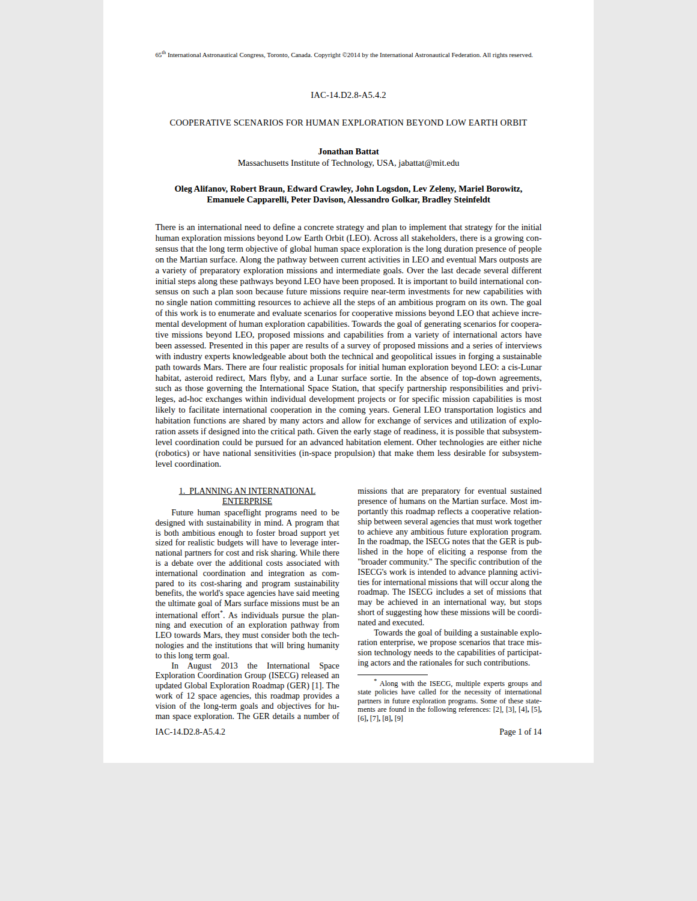65th International Astronautical Congress, Toronto, Canada. Copyright ©2014 by the International Astronautical Federation. All rights reserved.
IAC-14.D2.8-A5.4.2
COOPERATIVE SCENARIOS FOR HUMAN EXPLORATION BEYOND LOW EARTH ORBIT
Jonathan Battat
Massachusetts Institute of Technology, USA, jabattat@mit.edu
Oleg Alifanov, Robert Braun, Edward Crawley, John Logsdon, Lev Zeleny, Mariel Borowitz, Emanuele Capparelli, Peter Davison, Alessandro Golkar, Bradley Steinfeldt
There is an international need to define a concrete strategy and plan to implement that strategy for the initial human exploration missions beyond Low Earth Orbit (LEO). Across all stakeholders, there is a growing consensus that the long term objective of global human space exploration is the long duration presence of people on the Martian surface. Along the pathway between current activities in LEO and eventual Mars outposts are a variety of preparatory exploration missions and intermediate goals. Over the last decade several different initial steps along these pathways beyond LEO have been proposed. It is important to build international consensus on such a plan soon because future missions require near-term investments for new capabilities with no single nation committing resources to achieve all the steps of an ambitious program on its own. The goal of this work is to enumerate and evaluate scenarios for cooperative missions beyond LEO that achieve incremental development of human exploration capabilities. Towards the goal of generating scenarios for cooperative missions beyond LEO, proposed missions and capabilities from a variety of international actors have been assessed. Presented in this paper are results of a survey of proposed missions and a series of interviews with industry experts knowledgeable about both the technical and geopolitical issues in forging a sustainable path towards Mars. There are four realistic proposals for initial human exploration beyond LEO: a cis-Lunar habitat, asteroid redirect, Mars flyby, and a Lunar surface sortie. In the absence of top-down agreements, such as those governing the International Space Station, that specify partnership responsibilities and privileges, ad-hoc exchanges within individual development projects or for specific mission capabilities is most likely to facilitate international cooperation in the coming years. General LEO transportation logistics and habitation functions are shared by many actors and allow for exchange of services and utilization of exploration assets if designed into the critical path. Given the early stage of readiness, it is possible that subsystem-level coordination could be pursued for an advanced habitation element. Other technologies are either niche (robotics) or have national sensitivities (in-space propulsion) that make them less desirable for subsystem-level coordination.
1. Planning an International Enterprise
Future human spaceflight programs need to be designed with sustainability in mind. A program that is both ambitious enough to foster broad support yet sized for realistic budgets will have to leverage international partners for cost and risk sharing. While there is a debate over the additional costs associated with international coordination and integration as compared to its cost-sharing and program sustainability benefits, the world's space agencies have said meeting the ultimate goal of Mars surface missions must be an international effort*. As individuals pursue the planning and execution of an exploration pathway from LEO towards Mars, they must consider both the technologies and the institutions that will bring humanity to this long term goal.
In August 2013 the International Space Exploration Coordination Group (ISECG) released an updated Global Exploration Roadmap (GER) [1]. The work of 12 space agencies, this roadmap provides a vision of the long-term goals and objectives for human space exploration. The GER details a number of missions that are preparatory for eventual sustained presence of humans on the Martian surface. Most importantly this roadmap reflects a cooperative relationship between several agencies that must work together to achieve any ambitious future exploration program. In the roadmap, the ISECG notes that the GER is published in the hope of eliciting a response from the "broader community." The specific contribution of the ISECG's work is intended to advance planning activities for international missions that will occur along the roadmap. The ISECG includes a set of missions that may be achieved in an international way, but stops short of suggesting how these missions will be coordinated and executed.
Towards the goal of building a sustainable exploration enterprise, we propose scenarios that trace mission technology needs to the capabilities of participating actors and the rationales for such contributions.
* Along with the ISECG, multiple experts groups and state policies have called for the necessity of international partners in future exploration programs. Some of these statements are found in the following references: [2], [3], [4], [5], [6], [7], [8], [9]
IAC-14.D2.8-A5.4.2 Page 1 of 14